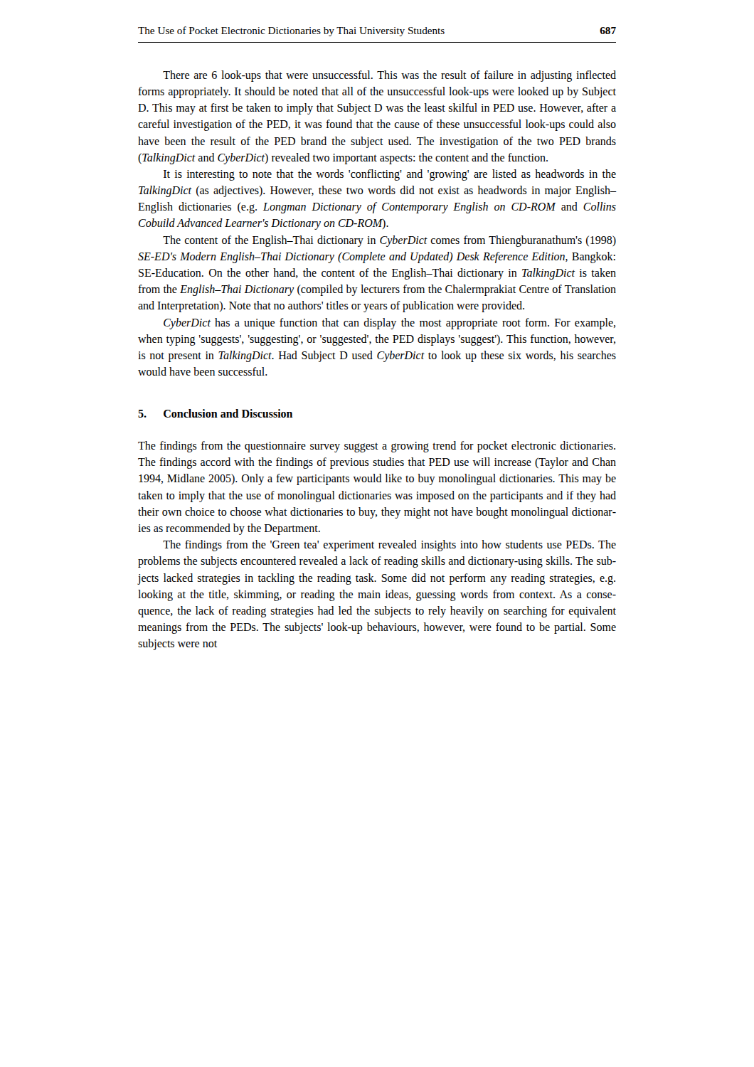The Use of Pocket Electronic Dictionaries by Thai University Students 687
There are 6 look-ups that were unsuccessful. This was the result of failure in adjusting inflected forms appropriately. It should be noted that all of the unsuccessful look-ups were looked up by Subject D. This may at first be taken to imply that Subject D was the least skilful in PED use. However, after a careful investigation of the PED, it was found that the cause of these unsuccessful look-ups could also have been the result of the PED brand the subject used. The investigation of the two PED brands (TalkingDict and CyberDict) revealed two important aspects: the content and the function.
It is interesting to note that the words 'conflicting' and 'growing' are listed as headwords in the TalkingDict (as adjectives). However, these two words did not exist as headwords in major English–English dictionaries (e.g. Longman Dictionary of Contemporary English on CD-ROM and Collins Cobuild Advanced Learner's Dictionary on CD-ROM).
The content of the English–Thai dictionary in CyberDict comes from Thiengburanathum's (1998) SE-ED's Modern English–Thai Dictionary (Complete and Updated) Desk Reference Edition, Bangkok: SE-Education. On the other hand, the content of the English–Thai dictionary in TalkingDict is taken from the English–Thai Dictionary (compiled by lecturers from the Chalermprakiat Centre of Translation and Interpretation). Note that no authors' titles or years of publication were provided.
CyberDict has a unique function that can display the most appropriate root form. For example, when typing 'suggests', 'suggesting', or 'suggested', the PED displays 'suggest'). This function, however, is not present in TalkingDict. Had Subject D used CyberDict to look up these six words, his searches would have been successful.
5. Conclusion and Discussion
The findings from the questionnaire survey suggest a growing trend for pocket electronic dictionaries. The findings accord with the findings of previous studies that PED use will increase (Taylor and Chan 1994, Midlane 2005). Only a few participants would like to buy monolingual dictionaries. This may be taken to imply that the use of monolingual dictionaries was imposed on the participants and if they had their own choice to choose what dictionaries to buy, they might not have bought monolingual dictionaries as recommended by the Department.
The findings from the 'Green tea' experiment revealed insights into how students use PEDs. The problems the subjects encountered revealed a lack of reading skills and dictionary-using skills. The subjects lacked strategies in tackling the reading task. Some did not perform any reading strategies, e.g. looking at the title, skimming, or reading the main ideas, guessing words from context. As a consequence, the lack of reading strategies had led the subjects to rely heavily on searching for equivalent meanings from the PEDs. The subjects' look-up behaviours, however, were found to be partial. Some subjects were not